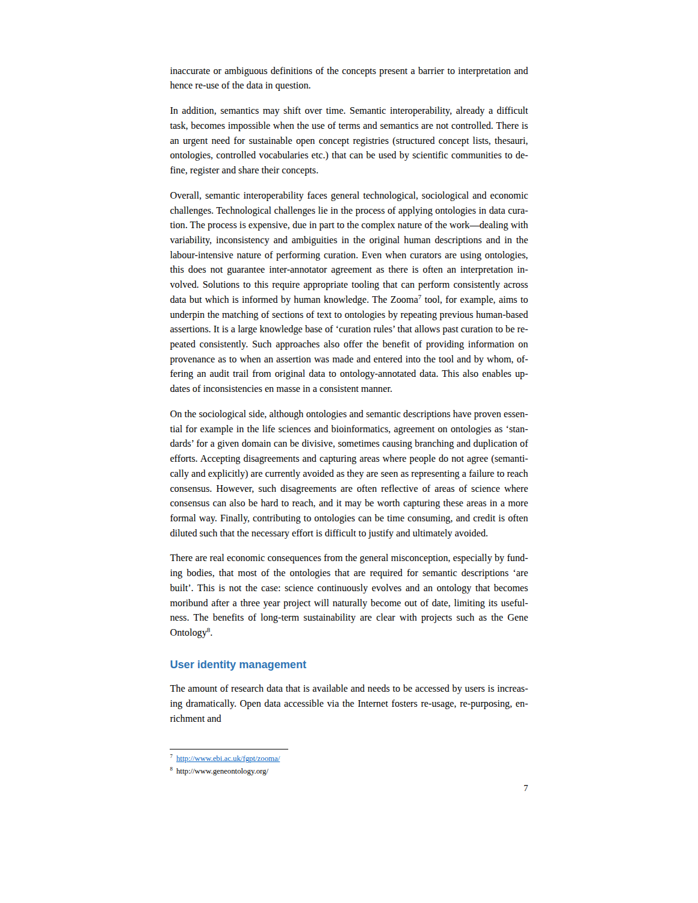inaccurate or ambiguous definitions of the concepts present a barrier to interpretation and hence re-use of the data in question.
In addition, semantics may shift over time. Semantic interoperability, already a difficult task, becomes impossible when the use of terms and semantics are not controlled. There is an urgent need for sustainable open concept registries (structured concept lists, thesauri, ontologies, controlled vocabularies etc.) that can be used by scientific communities to define, register and share their concepts.
Overall, semantic interoperability faces general technological, sociological and economic challenges. Technological challenges lie in the process of applying ontologies in data curation. The process is expensive, due in part to the complex nature of the work—dealing with variability, inconsistency and ambiguities in the original human descriptions and in the labour-intensive nature of performing curation. Even when curators are using ontologies, this does not guarantee inter-annotator agreement as there is often an interpretation involved. Solutions to this require appropriate tooling that can perform consistently across data but which is informed by human knowledge. The Zooma7 tool, for example, aims to underpin the matching of sections of text to ontologies by repeating previous human-based assertions. It is a large knowledge base of ‘curation rules’ that allows past curation to be repeated consistently. Such approaches also offer the benefit of providing information on provenance as to when an assertion was made and entered into the tool and by whom, offering an audit trail from original data to ontology-annotated data. This also enables updates of inconsistencies en masse in a consistent manner.
On the sociological side, although ontologies and semantic descriptions have proven essential for example in the life sciences and bioinformatics, agreement on ontologies as ‘standards’ for a given domain can be divisive, sometimes causing branching and duplication of efforts. Accepting disagreements and capturing areas where people do not agree (semantically and explicitly) are currently avoided as they are seen as representing a failure to reach consensus. However, such disagreements are often reflective of areas of science where consensus can also be hard to reach, and it may be worth capturing these areas in a more formal way. Finally, contributing to ontologies can be time consuming, and credit is often diluted such that the necessary effort is difficult to justify and ultimately avoided.
There are real economic consequences from the general misconception, especially by funding bodies, that most of the ontologies that are required for semantic descriptions ‘are built’. This is not the case: science continuously evolves and an ontology that becomes moribund after a three year project will naturally become out of date, limiting its usefulness. The benefits of long-term sustainability are clear with projects such as the Gene Ontology8.
User identity management
The amount of research data that is available and needs to be accessed by users is increasing dramatically. Open data accessible via the Internet fosters re-usage, re-purposing, enrichment and
7 http://www.ebi.ac.uk/fgpt/zooma/
8 http://www.geneontology.org/
7